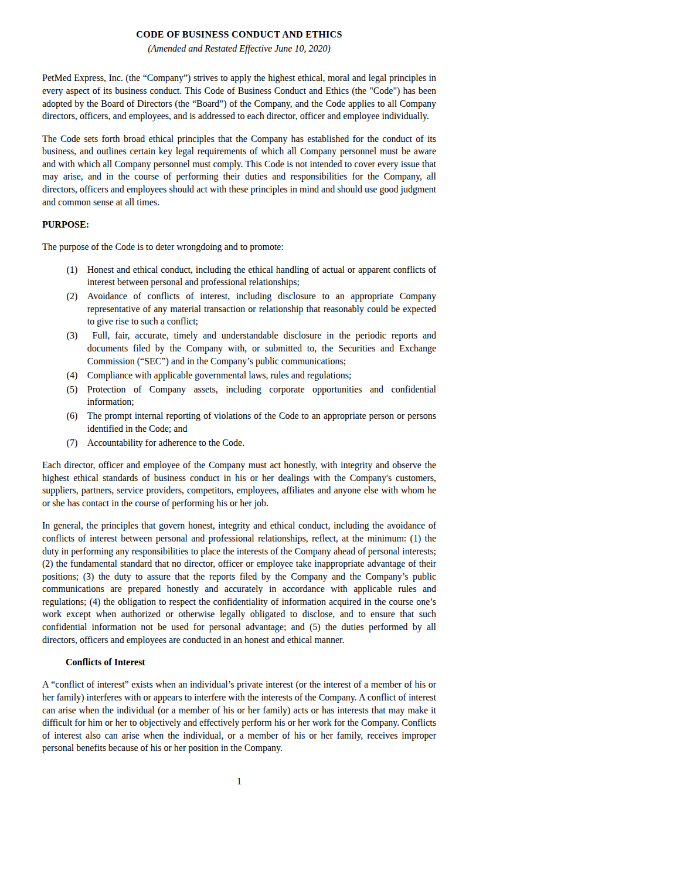Code of Business Conduct and Ethics
(Amended and Restated Effective June 10, 2020)
PetMed Express, Inc. (the “Company”) strives to apply the highest ethical, moral and legal principles in every aspect of its business conduct. This Code of Business Conduct and Ethics (the "Code") has been adopted by the Board of Directors (the “Board”) of the Company, and the Code applies to all Company directors, officers, and employees, and is addressed to each director, officer and employee individually.
The Code sets forth broad ethical principles that the Company has established for the conduct of its business, and outlines certain key legal requirements of which all Company personnel must be aware and with which all Company personnel must comply. This Code is not intended to cover every issue that may arise, and in the course of performing their duties and responsibilities for the Company, all directors, officers and employees should act with these principles in mind and should use good judgment and common sense at all times.
PURPOSE:
The purpose of the Code is to deter wrongdoing and to promote:
(1) Honest and ethical conduct, including the ethical handling of actual or apparent conflicts of interest between personal and professional relationships;
(2) Avoidance of conflicts of interest, including disclosure to an appropriate Company representative of any material transaction or relationship that reasonably could be expected to give rise to such a conflict;
(3) Full, fair, accurate, timely and understandable disclosure in the periodic reports and documents filed by the Company with, or submitted to, the Securities and Exchange Commission (“SEC”) and in the Company’s public communications;
(4) Compliance with applicable governmental laws, rules and regulations;
(5) Protection of Company assets, including corporate opportunities and confidential information;
(6) The prompt internal reporting of violations of the Code to an appropriate person or persons identified in the Code; and
(7) Accountability for adherence to the Code.
Each director, officer and employee of the Company must act honestly, with integrity and observe the highest ethical standards of business conduct in his or her dealings with the Company's customers, suppliers, partners, service providers, competitors, employees, affiliates and anyone else with whom he or she has contact in the course of performing his or her job.
In general, the principles that govern honest, integrity and ethical conduct, including the avoidance of conflicts of interest between personal and professional relationships, reflect, at the minimum: (1) the duty in performing any responsibilities to place the interests of the Company ahead of personal interests; (2) the fundamental standard that no director, officer or employee take inappropriate advantage of their positions; (3) the duty to assure that the reports filed by the Company and the Company’s public communications are prepared honestly and accurately in accordance with applicable rules and regulations; (4) the obligation to respect the confidentiality of information acquired in the course one’s work except when authorized or otherwise legally obligated to disclose, and to ensure that such confidential information not be used for personal advantage; and (5) the duties performed by all directors, officers and employees are conducted in an honest and ethical manner.
Conflicts of Interest
A “conflict of interest” exists when an individual’s private interest (or the interest of a member of his or her family) interferes with or appears to interfere with the interests of the Company. A conflict of interest can arise when the individual (or a member of his or her family) acts or has interests that may make it difficult for him or her to objectively and effectively perform his or her work for the Company. Conflicts of interest also can arise when the individual, or a member of his or her family, receives improper personal benefits because of his or her position in the Company.
1